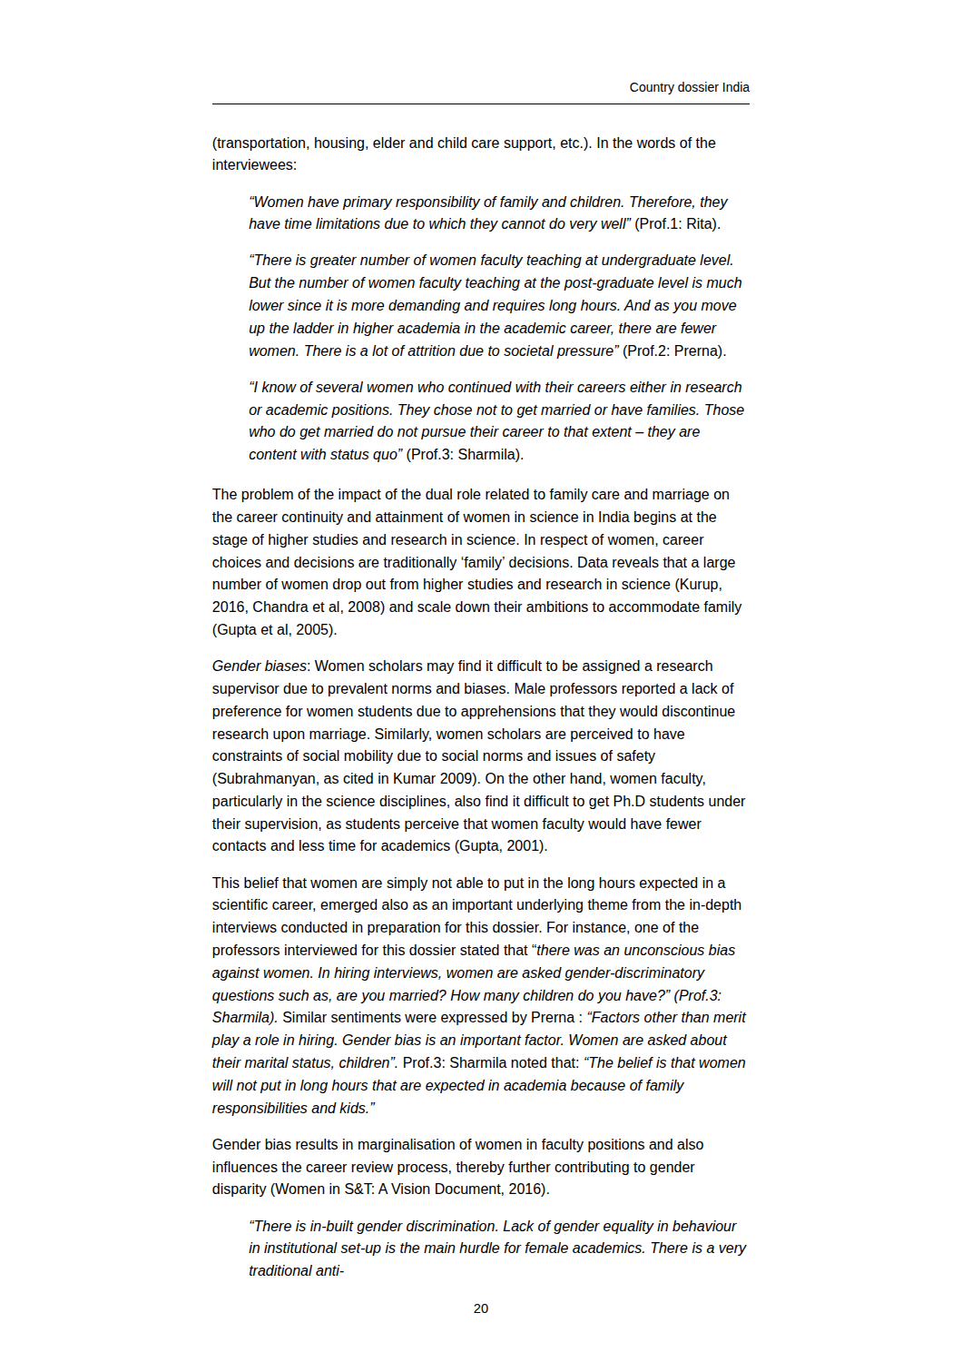Country dossier India
(transportation, housing, elder and child care support, etc.). In the words of the interviewees:
“Women have primary responsibility of family and children. Therefore, they have time limitations due to which they cannot do very well” (Prof.1: Rita).
“There is greater number of women faculty teaching at undergraduate level. But the number of women faculty teaching at the post-graduate level is much lower since it is more demanding and requires long hours. And as you move up the ladder in higher academia in the academic career, there are fewer women. There is a lot of attrition due to societal pressure” (Prof.2: Prerna).
“I know of several women who continued with their careers either in research or academic positions. They chose not to get married or have families. Those who do get married do not pursue their career to that extent – they are content with status quo” (Prof.3: Sharmila).
The problem of the impact of the dual role related to family care and marriage on the career continuity and attainment of women in science in India begins at the stage of higher studies and research in science. In respect of women, career choices and decisions are traditionally ‘family’ decisions. Data reveals that a large number of women drop out from higher studies and research in science (Kurup, 2016, Chandra et al, 2008) and scale down their ambitions to accommodate family (Gupta et al, 2005).
Gender biases: Women scholars may find it difficult to be assigned a research supervisor due to prevalent norms and biases. Male professors reported a lack of preference for women students due to apprehensions that they would discontinue research upon marriage. Similarly, women scholars are perceived to have constraints of social mobility due to social norms and issues of safety (Subrahmanyan, as cited in Kumar 2009). On the other hand, women faculty, particularly in the science disciplines, also find it difficult to get Ph.D students under their supervision, as students perceive that women faculty would have fewer contacts and less time for academics (Gupta, 2001).
This belief that women are simply not able to put in the long hours expected in a scientific career, emerged also as an important underlying theme from the in-depth interviews conducted in preparation for this dossier. For instance, one of the professors interviewed for this dossier stated that “there was an unconscious bias against women. In hiring interviews, women are asked gender-discriminatory questions such as, are you married? How many children do you have?” (Prof.3: Sharmila). Similar sentiments were expressed by Prerna : “Factors other than merit play a role in hiring. Gender bias is an important factor. Women are asked about their marital status, children”. Prof.3: Sharmila noted that: “The belief is that women will not put in long hours that are expected in academia because of family responsibilities and kids.”
Gender bias results in marginalisation of women in faculty positions and also influences the career review process, thereby further contributing to gender disparity (Women in S&T: A Vision Document, 2016).
“There is in-built gender discrimination. Lack of gender equality in behaviour in institutional set-up is the main hurdle for female academics. There is a very traditional anti-
20